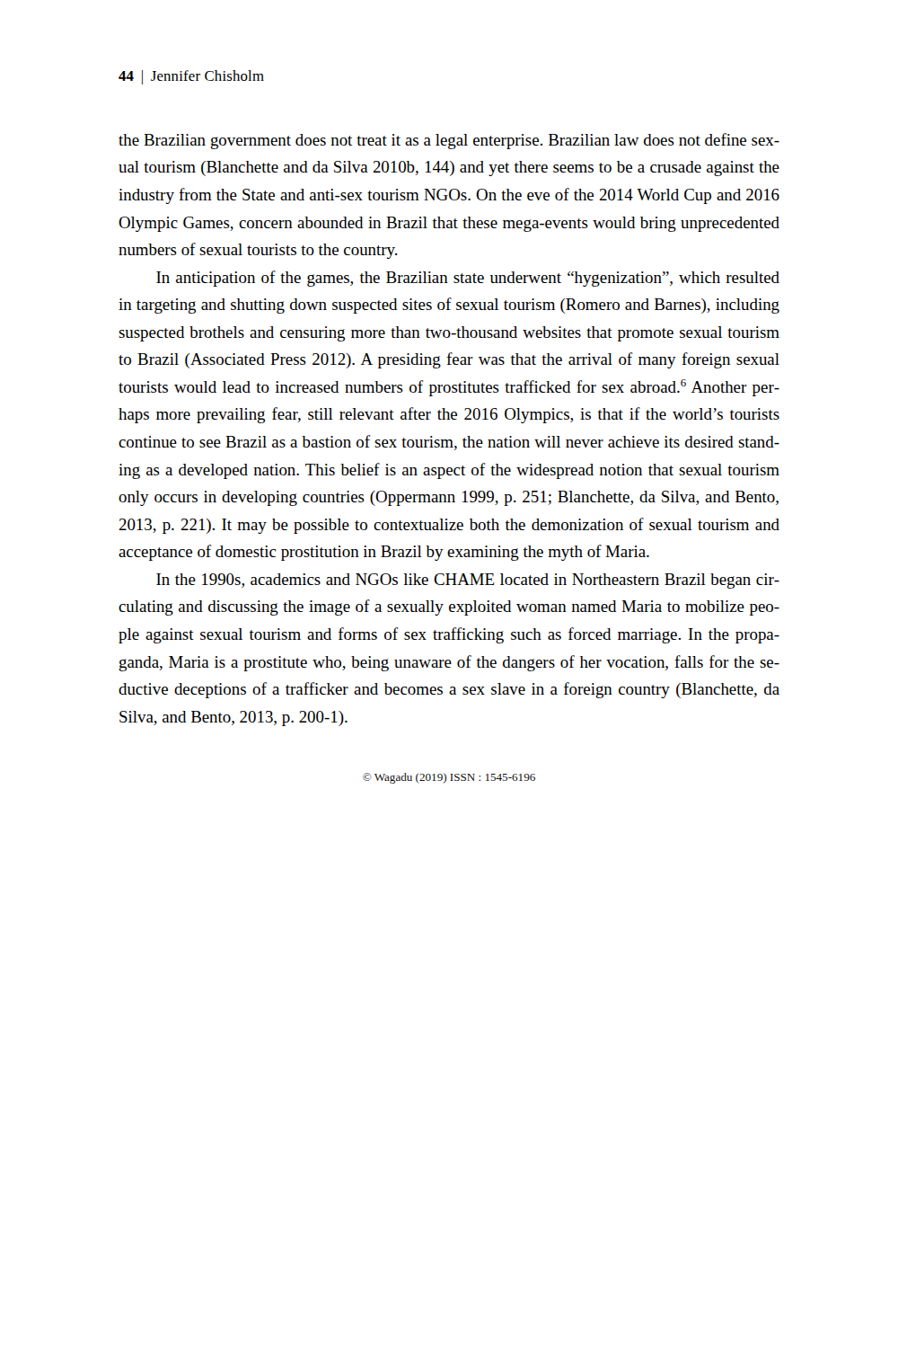44|Jennifer Chisholm
the Brazilian government does not treat it as a legal enterprise. Brazilian law does not define sexual tourism (Blanchette and da Silva 2010b, 144) and yet there seems to be a crusade against the industry from the State and anti-sex tourism NGOs. On the eve of the 2014 World Cup and 2016 Olympic Games, concern abounded in Brazil that these mega-events would bring unprecedented numbers of sexual tourists to the country.
In anticipation of the games, the Brazilian state underwent “hygenization”, which resulted in targeting and shutting down suspected sites of sexual tourism (Romero and Barnes), including suspected brothels and censuring more than two-thousand websites that promote sexual tourism to Brazil (Associated Press 2012). A presiding fear was that the arrival of many foreign sexual tourists would lead to increased numbers of prostitutes trafficked for sex abroad.6 Another perhaps more prevailing fear, still relevant after the 2016 Olympics, is that if the world’s tourists continue to see Brazil as a bastion of sex tourism, the nation will never achieve its desired standing as a developed nation. This belief is an aspect of the widespread notion that sexual tourism only occurs in developing countries (Oppermann 1999, p. 251; Blanchette, da Silva, and Bento, 2013, p. 221). It may be possible to contextualize both the demonization of sexual tourism and acceptance of domestic prostitution in Brazil by examining the myth of Maria.
In the 1990s, academics and NGOs like CHAME located in Northeastern Brazil began circulating and discussing the image of a sexually exploited woman named Maria to mobilize people against sexual tourism and forms of sex trafficking such as forced marriage. In the propaganda, Maria is a prostitute who, being unaware of the dangers of her vocation, falls for the seductive deceptions of a trafficker and becomes a sex slave in a foreign country (Blanchette, da Silva, and Bento, 2013, p. 200-1).
© Wagadu (2019) ISSN : 1545-6196